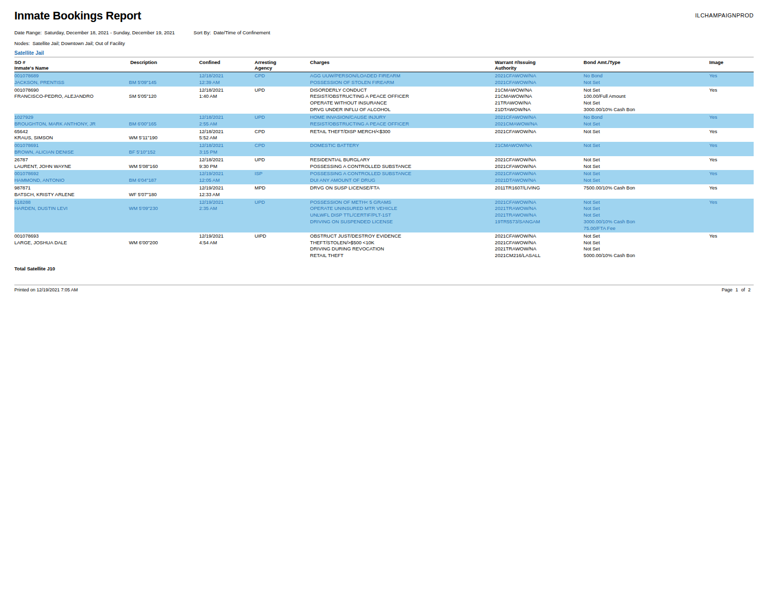ILCHAMPAIGNPROD
Inmate Bookings Report
Date Range: Saturday, December 18, 2021 - Sunday, December 19, 2021 Sort By: Date/Time of Confinement
Nodes: Satellite Jail; Downtown Jail; Out of Facility
Satellite Jail
| SO # Inmate's Name | Description | Confined | Arresting Agency | Charges | Warrant #/Issuing Authority | Bond Amt./Type | Image |
| --- | --- | --- | --- | --- | --- | --- | --- |
| 001078689 JACKSON, PRENTISS | BM 5'09"145 | 12/18/2021 12:39 AM | CPD | AGG UUW/PERSON/LOADED FIREARM POSSESSION OF STOLEN FIREARM | 2021CFAWOW/NA 2021CFAWOW/NA | No Bond Not Set | Yes |
| 001078690 FRANCISCO-PEDRO, ALEJANDRO | SM 5'05"120 | 12/18/2021 1:40 AM | UPD | DISORDERLY CONDUCT RESIST/OBSTRUCTING A PEACE OFFICER OPERATE WITHOUT INSURANCE DRVG UNDER INFLU OF ALCOHOL | 21CMAWOW/NA 21CMAWOW/NA 21TRAWOW/NA 21DTAWOW/NA | Not Set 100.00/Full Amount Not Set 3000.00/10% Cash Bon | Yes |
| 1027929 BROUGHTON, MARK ANTHONY, JR | BM 6'00"165 | 12/18/2021 2:55 AM | UPD | HOME INVASION/CAUSE INJURY RESIST/OBSTRUCTING A PEACE OFFICER | 2021CFAWOW/NA 2021CMAWOW/NA | No Bond Not Set | Yes |
| 65642 KRAUS, SIMSON | WM 5'11"190 | 12/18/2021 5:52 AM | CPD | RETAIL THEFT/DISP MERCH/<$300 | 2021CFAWOW/NA | Not Set | Yes |
| 001078691 BROWN, ALICIAN DENISE | BF 5'10"152 | 12/18/2021 3:15 PM | CPD | DOMESTIC BATTERY | 21CMAWOW/NA | Not Set | Yes |
| 26787 LAURENT, JOHN WAYNE | WM 5'08"160 | 12/18/2021 9:30 PM | UPD | RESIDENTIAL BURGLARY POSSESSING A CONTROLLED SUBSTANCE | 2021CFAWOW/NA 2021CFAWOW/NA | Not Set Not Set | Yes |
| 001078692 HAMMOND, ANTONIO | BM 6'04"187 | 12/19/2021 12:05 AM | ISP | POSSESSING A CONTROLLED SUBSTANCE DUI ANY AMOUNT OF DRUG | 2021CFAWOW/NA 2021DTAWOW/NA | Not Set Not Set | Yes |
| 987871 BATSCH, KRISTY ARLENE | WF 5'07"180 | 12/19/2021 12:33 AM | MPD | DRVG ON SUSP LICENSE/FTA | 2011TR1607/LIVING | 7500.00/10% Cash Bon | Yes |
| 518288 HARDEN, DUSTIN LEVI | WM 5'09"230 | 12/19/2021 2:35 AM | UPD | POSSESSION OF METH< 5 GRAMS OPERATE UNINSURED MTR VEHICLE UNLWFL DISP TTL/CERTIF/PLT-1ST DRIVING ON SUSPENDED LICENSE | 2021CFAWOW/NA 2021TRAWOW/NA 2021TRAWOW/NA 19TR5573/SANGAM | Not Set Not Set Not Set 3000.00/10% Cash Bon 75.00/FTA Fee | Yes |
| 001078693 LARGE, JOSHUA DALE | WM 6'00"200 | 12/19/2021 4:54 AM | UIPD | OBSTRUCT JUST/DESTROY EVIDENCE THEFT/STOLEN/>$500 <10K DRIVING DURING REVOCATION RETAIL THEFT | 2021CFAWOW/NA 2021CFAWOW/NA 2021TRAWOW/NA 2021CM216/LASALL | Not Set Not Set Not Set 5000.00/10% Cash Bon | Yes |
Total Satellite J10
Printed on 12/19/2021 7:05 AM
Page1of2